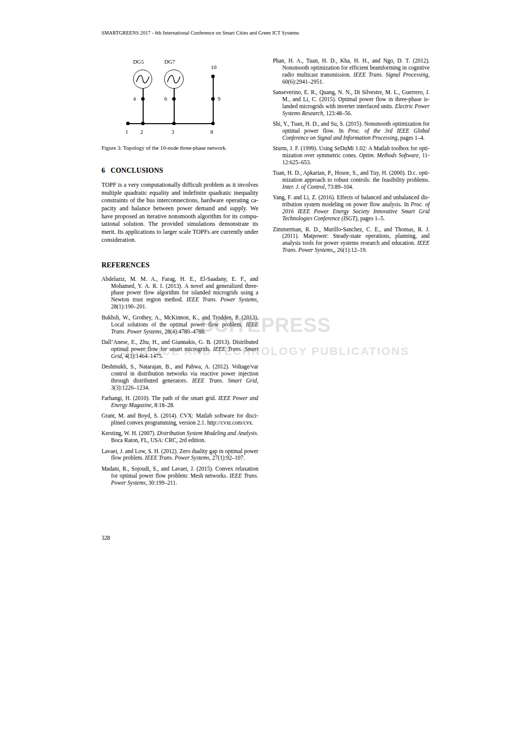SMARTGREENS 2017 - 6th International Conference on Smart Cities and Green ICT Systems
SCITEPRESS
SCIENCE AND TECHNOLOGY PUBLICATIONS
DG5
DG7
10
4
6
9
1
2
3
8
Figure 3: Topology of the 10-node three-phase network.
6 CONCLUSIONS
TOPF is a very computationally difficult problem as it involves multiple quadratic equality and indefinite quadratic inequality constraints of the bus interconnections, hardware operating capacity and balance between power demand and supply. We have proposed an iterative nonsmooth algorithm for its computational solution. The provided simulations demonstrate its merit. Its applications to larger scale TOPFs are currently under consideration.
REFERENCES
Abdelaziz, M. M. A., Farag, H. E., El-Saadany, E. F., and Mohamed, Y. A. R. I. (2013). A novel and generalized three-phase power flow algorithm for islanded microgrids using a Newton trust region method. IEEE Trans. Power Systems, 28(1):190–201.
Bukhsh, W., Grothey, A., McKinnon, K., and Trodden, P. (2013). Local solutions of the optimal power flow problem. IEEE Trans. Power Systems, 28(4):4780–4788.
Dall’Anese, E., Zhu, H., and Giannakis, G. B. (2013). Distributed optimal power flow for smart microgrids. IEEE Trans. Smart Grid, 4(3):1464–1475.
Deshmukh, S., Natarajan, B., and Pahwa, A. (2012). Voltage/var control in distribution networks via reactive power injection through distributed generators. IEEE Trans. Smart Grid, 3(3):1226–1234.
Farhangi, H. (2010). The path of the smart grid. IEEE Power and Energy Magazine, 8:18–28.
Grant, M. and Boyd, S. (2014). CVX: Matlab software for disciplined convex programming, version 2.1. http://cvxr.com/cvx.
Kersting, W. H. (2007). Distribution System Modeling and Analysis. Boca Raton, FL, USA: CRC, 2rd edition.
Lavaei, J. and Low, S. H. (2012). Zero duality gap in optimal power flow problem. IEEE Trans. Power Systems, 27(1):92–107.
Madani, R., Sojoudi, S., and Lavaei, J. (2015). Convex relaxation for optimal power flow problem: Mesh networks. IEEE Trans. Power Systems, 30:199–211.
Phan, H. A., Tuan, H. D., Kha, H. H., and Ngo, D. T. (2012). Nonsmooth optimization for efficient beamforming in cognitive radio multicast transmission. IEEE Trans. Signal Processing, 60(6):2941–2951.
Sanseverino, E. R., Quang, N. N., Di Silvestre, M. L., Guerrero, J. M., and Li, C. (2015). Optimal power flow in three-phase islanded microgrids with inverter interfaced units. Electric Power Systems Research, 123:48–56.
Shi, Y., Tuan, H. D., and Su, S. (2015). Nonsmooth optimization for optimal power flow. In Proc. of the 3rd IEEE Global Conference on Signal and Information Processing, pages 1–4.
Sturm, J. F. (1999). Using SeDuMi 1.02: A Matlab toolbox for optimization over symmetric cones. Optim. Methods Software, 11-12:625–653.
Tuan, H. D., Apkarian, P., Hosoe, S., and Tuy, H. (2000). D.c. optimization approach to robust controls: the feasibility problems. Inter. J. of Control, 73:89–104.
Yang, F. and Li, Z. (2016). Effects of balanced and unbalanced distribution system modeling on power flow analysis. In Proc. of 2016 IEEE Power Energy Society Innovative Smart Grid Technologies Conference (ISGT), pages 1–5.
Zimmerman, R. D., Murillo-Sanchez, C. E., and Thomas, R. J. (2011). Matpower: Steady-state operations, planning, and analysis tools for power systems research and education. IEEE Trans. Power Systems,, 26(1):12–19.
328